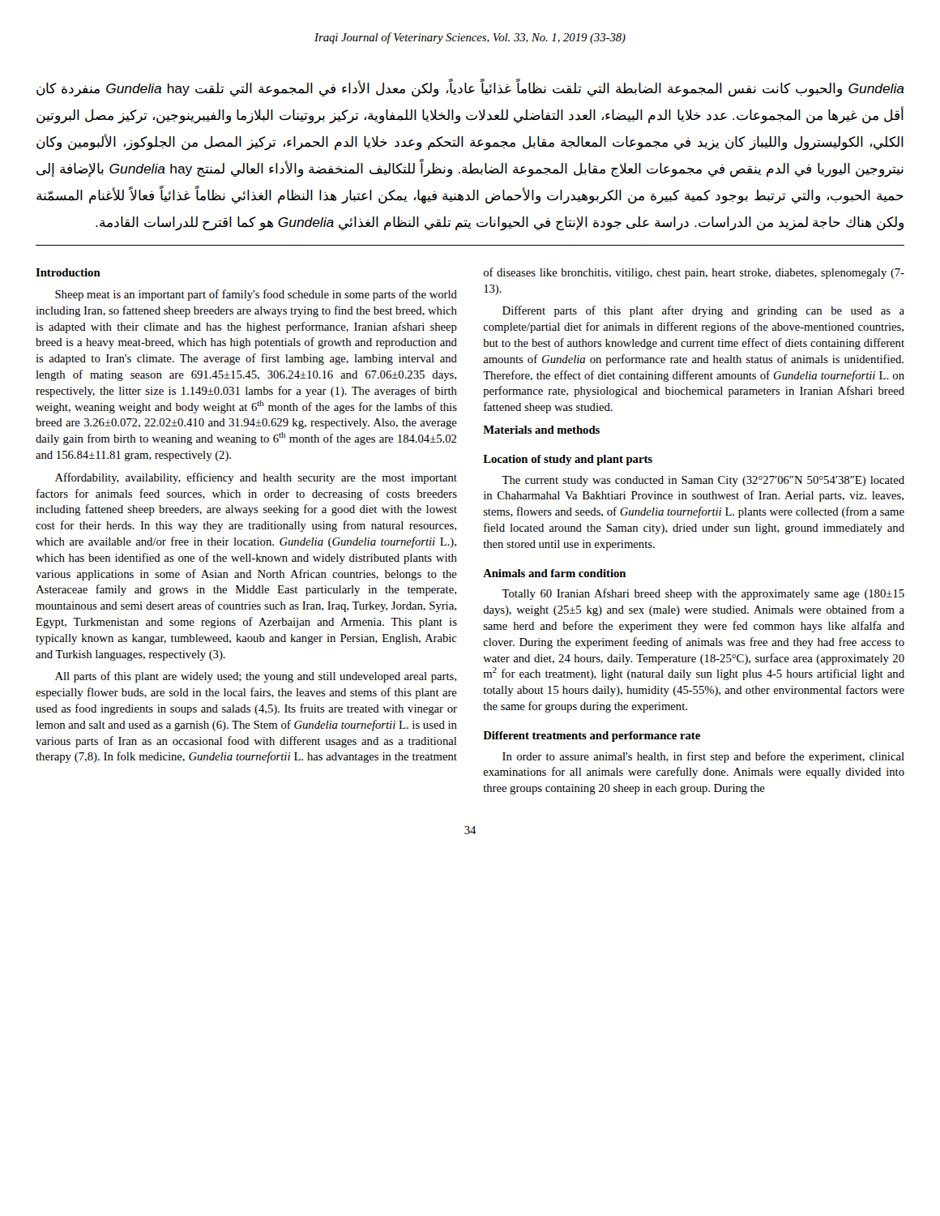Iraqi Journal of Veterinary Sciences, Vol. 33, No. 1, 2019 (33-38)
Gundelia والحبوب كانت نفس المجموعة الضابطة التي تلقت نظاماً غذائياً عادياً، ولكن معدل الأداء في المجموعة التي تلقت Gundelia hay منفردة كان أقل من غيرها من المجموعات. عدد خلايا الدم البيضاء، العدد التفاضلي للعدلات والخلايا اللمفاوية، تركيز بروتينات البلازما والفيبرينوجين، تركيز مصل البروتين الكلي، الكوليسترول والليباز كان يزيد في مجموعات المعالجة مقابل مجموعة التحكم وعدد خلايا الدم الحمراء، تركيز المصل من الجلوكوز، الألبومين وكان نيتروجين اليوريا في الدم ينقص في مجموعات العلاج مقابل المجموعة الضابطة. ونظراً للتكاليف المنخفضة والأداء العالي لمنتج Gundelia hay بالإضافة إلى حمية الحبوب، والتي ترتبط بوجود كمية كبيرة من الكربوهيدرات والأحماض الدهنية فيها، يمكن اعتبار هذا النظام الغذائي نظاماً غذائياً فعالاً للأغنام المسمّنة ولكن هناك حاجة لمزيد من الدراسات. دراسة على جودة الإنتاج في الحيوانات يتم تلقي النظام الغذائي Gundelia هو كما اقترح للدراسات القادمة.
Introduction
Sheep meat is an important part of family's food schedule in some parts of the world including Iran, so fattened sheep breeders are always trying to find the best breed, which is adapted with their climate and has the highest performance, Iranian afshari sheep breed is a heavy meat-breed, which has high potentials of growth and reproduction and is adapted to Iran's climate. The average of first lambing age, lambing interval and length of mating season are 691.45±15.45, 306.24±10.16 and 67.06±0.235 days, respectively, the litter size is 1.149±0.031 lambs for a year (1). The averages of birth weight, weaning weight and body weight at 6th month of the ages for the lambs of this breed are 3.26±0.072, 22.02±0.410 and 31.94±0.629 kg, respectively. Also, the average daily gain from birth to weaning and weaning to 6th month of the ages are 184.04±5.02 and 156.84±11.81 gram, respectively (2).
Affordability, availability, efficiency and health security are the most important factors for animals feed sources, which in order to decreasing of costs breeders including fattened sheep breeders, are always seeking for a good diet with the lowest cost for their herds. In this way they are traditionally using from natural resources, which are available and/or free in their location. Gundelia (Gundelia tournefortii L.), which has been identified as one of the well-known and widely distributed plants with various applications in some of Asian and North African countries, belongs to the Asteraceae family and grows in the Middle East particularly in the temperate, mountainous and semi desert areas of countries such as Iran, Iraq, Turkey, Jordan, Syria, Egypt, Turkmenistan and some regions of Azerbaijan and Armenia. This plant is typically known as kangar, tumbleweed, kaoub and kanger in Persian, English, Arabic and Turkish languages, respectively (3).
All parts of this plant are widely used; the young and still undeveloped areal parts, especially flower buds, are sold in the local fairs, the leaves and stems of this plant are used as food ingredients in soups and salads (4,5). Its fruits are treated with vinegar or lemon and salt and used as a garnish (6). The Stem of Gundelia tournefortii L. is used in various parts of Iran as an occasional food with different usages and as a traditional therapy (7,8). In folk medicine, Gundelia tournefortii L. has advantages in the treatment of diseases like bronchitis, vitiligo, chest pain, heart stroke, diabetes, splenomegaly (7-13).
Different parts of this plant after drying and grinding can be used as a complete/partial diet for animals in different regions of the above-mentioned countries, but to the best of authors knowledge and current time effect of diets containing different amounts of Gundelia on performance rate and health status of animals is unidentified. Therefore, the effect of diet containing different amounts of Gundelia tournefortii L. on performance rate, physiological and biochemical parameters in Iranian Afshari breed fattened sheep was studied.
Materials and methods
Location of study and plant parts
The current study was conducted in Saman City (32°27′06″N 50°54′38″E) located in Chaharmahal Va Bakhtiari Province in southwest of Iran. Aerial parts, viz. leaves, stems, flowers and seeds, of Gundelia tournefortii L. plants were collected (from a same field located around the Saman city), dried under sun light, ground immediately and then stored until use in experiments.
Animals and farm condition
Totally 60 Iranian Afshari breed sheep with the approximately same age (180±15 days), weight (25±5 kg) and sex (male) were studied. Animals were obtained from a same herd and before the experiment they were fed common hays like alfalfa and clover. During the experiment feeding of animals was free and they had free access to water and diet, 24 hours, daily. Temperature (18-25°C), surface area (approximately 20 m2 for each treatment), light (natural daily sun light plus 4-5 hours artificial light and totally about 15 hours daily), humidity (45-55%), and other environmental factors were the same for groups during the experiment.
Different treatments and performance rate
In order to assure animal's health, in first step and before the experiment, clinical examinations for all animals were carefully done. Animals were equally divided into three groups containing 20 sheep in each group. During the
34